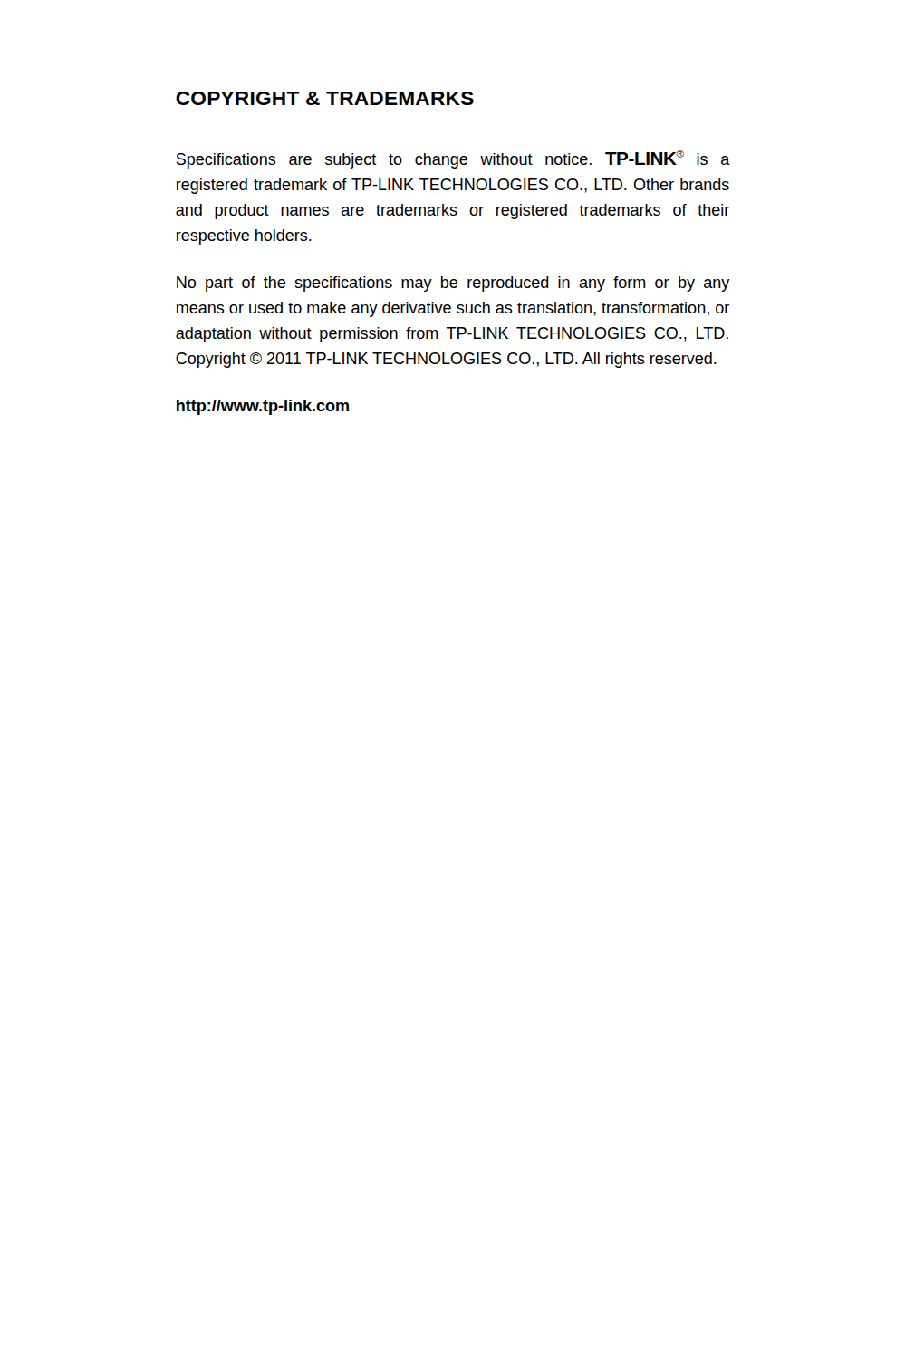COPYRIGHT & TRADEMARKS
Specifications are subject to change without notice. TP-LINK® is a registered trademark of TP-LINK TECHNOLOGIES CO., LTD. Other brands and product names are trademarks or registered trademarks of their respective holders.
No part of the specifications may be reproduced in any form or by any means or used to make any derivative such as translation, transformation, or adaptation without permission from TP-LINK TECHNOLOGIES CO., LTD. Copyright © 2011 TP-LINK TECHNOLOGIES CO., LTD. All rights reserved.
http://www.tp-link.com